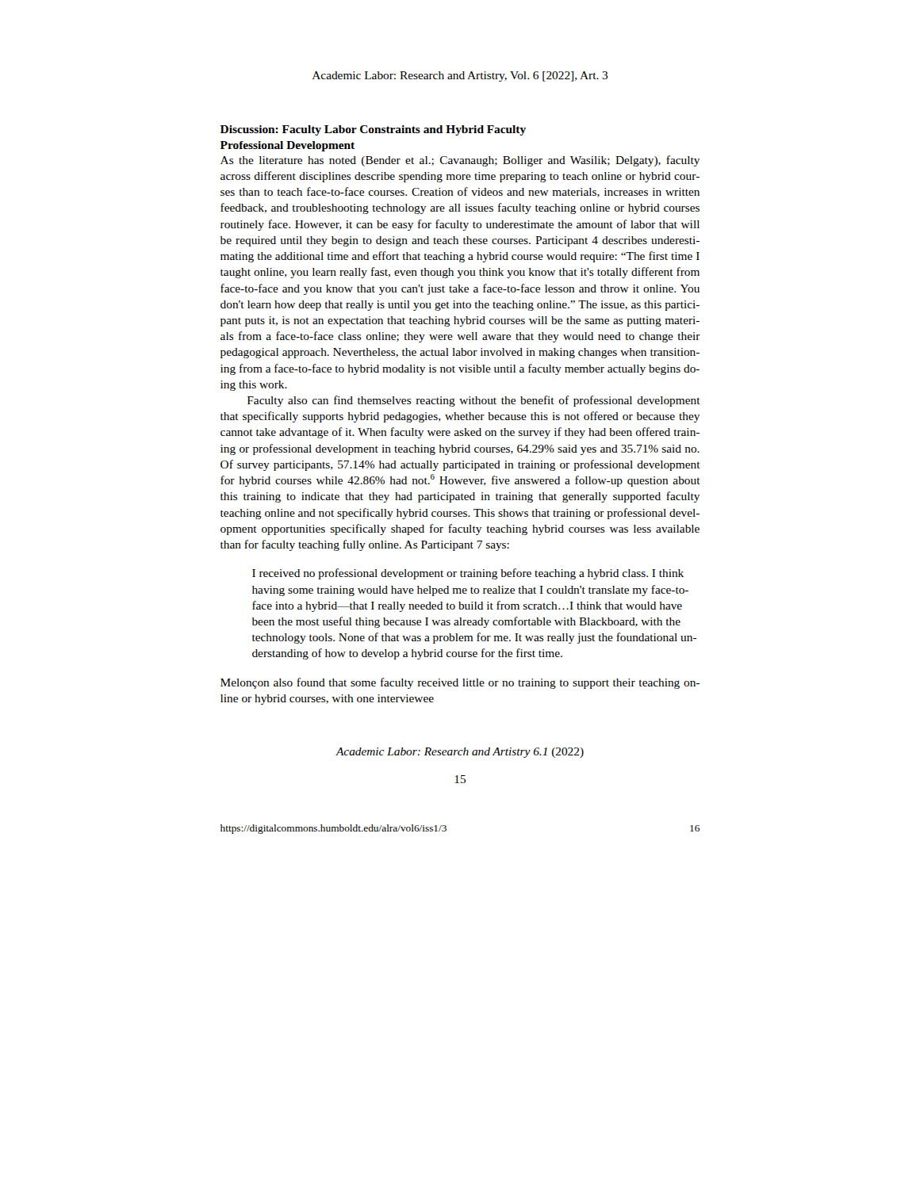Academic Labor: Research and Artistry, Vol. 6 [2022], Art. 3
Discussion: Faculty Labor Constraints and Hybrid Faculty
Professional Development
As the literature has noted (Bender et al.; Cavanaugh; Bolliger and Wasilik; Delgaty), faculty across different disciplines describe spending more time preparing to teach online or hybrid courses than to teach face-to-face courses. Creation of videos and new materials, increases in written feedback, and troubleshooting technology are all issues faculty teaching online or hybrid courses routinely face. However, it can be easy for faculty to underestimate the amount of labor that will be required until they begin to design and teach these courses. Participant 4 describes underestimating the additional time and effort that teaching a hybrid course would require: “The first time I taught online, you learn really fast, even though you think you know that it's totally different from face-to-face and you know that you can't just take a face-to-face lesson and throw it online. You don't learn how deep that really is until you get into the teaching online.” The issue, as this participant puts it, is not an expectation that teaching hybrid courses will be the same as putting materials from a face-to-face class online; they were well aware that they would need to change their pedagogical approach. Nevertheless, the actual labor involved in making changes when transitioning from a face-to-face to hybrid modality is not visible until a faculty member actually begins doing this work.
Faculty also can find themselves reacting without the benefit of professional development that specifically supports hybrid pedagogies, whether because this is not offered or because they cannot take advantage of it. When faculty were asked on the survey if they had been offered training or professional development in teaching hybrid courses, 64.29% said yes and 35.71% said no. Of survey participants, 57.14% had actually participated in training or professional development for hybrid courses while 42.86% had not.6 However, five answered a follow-up question about this training to indicate that they had participated in training that generally supported faculty teaching online and not specifically hybrid courses. This shows that training or professional development opportunities specifically shaped for faculty teaching hybrid courses was less available than for faculty teaching fully online. As Participant 7 says:
I received no professional development or training before teaching a hybrid class. I think having some training would have helped me to realize that I couldn't translate my face-to-face into a hybrid—that I really needed to build it from scratch…I think that would have been the most useful thing because I was already comfortable with Blackboard, with the technology tools. None of that was a problem for me. It was really just the foundational understanding of how to develop a hybrid course for the first time.
Melonçon also found that some faculty received little or no training to support their teaching online or hybrid courses, with one interviewee
Academic Labor: Research and Artistry 6.1 (2022)
15
https://digitalcommons.humboldt.edu/alra/vol6/iss1/3 16